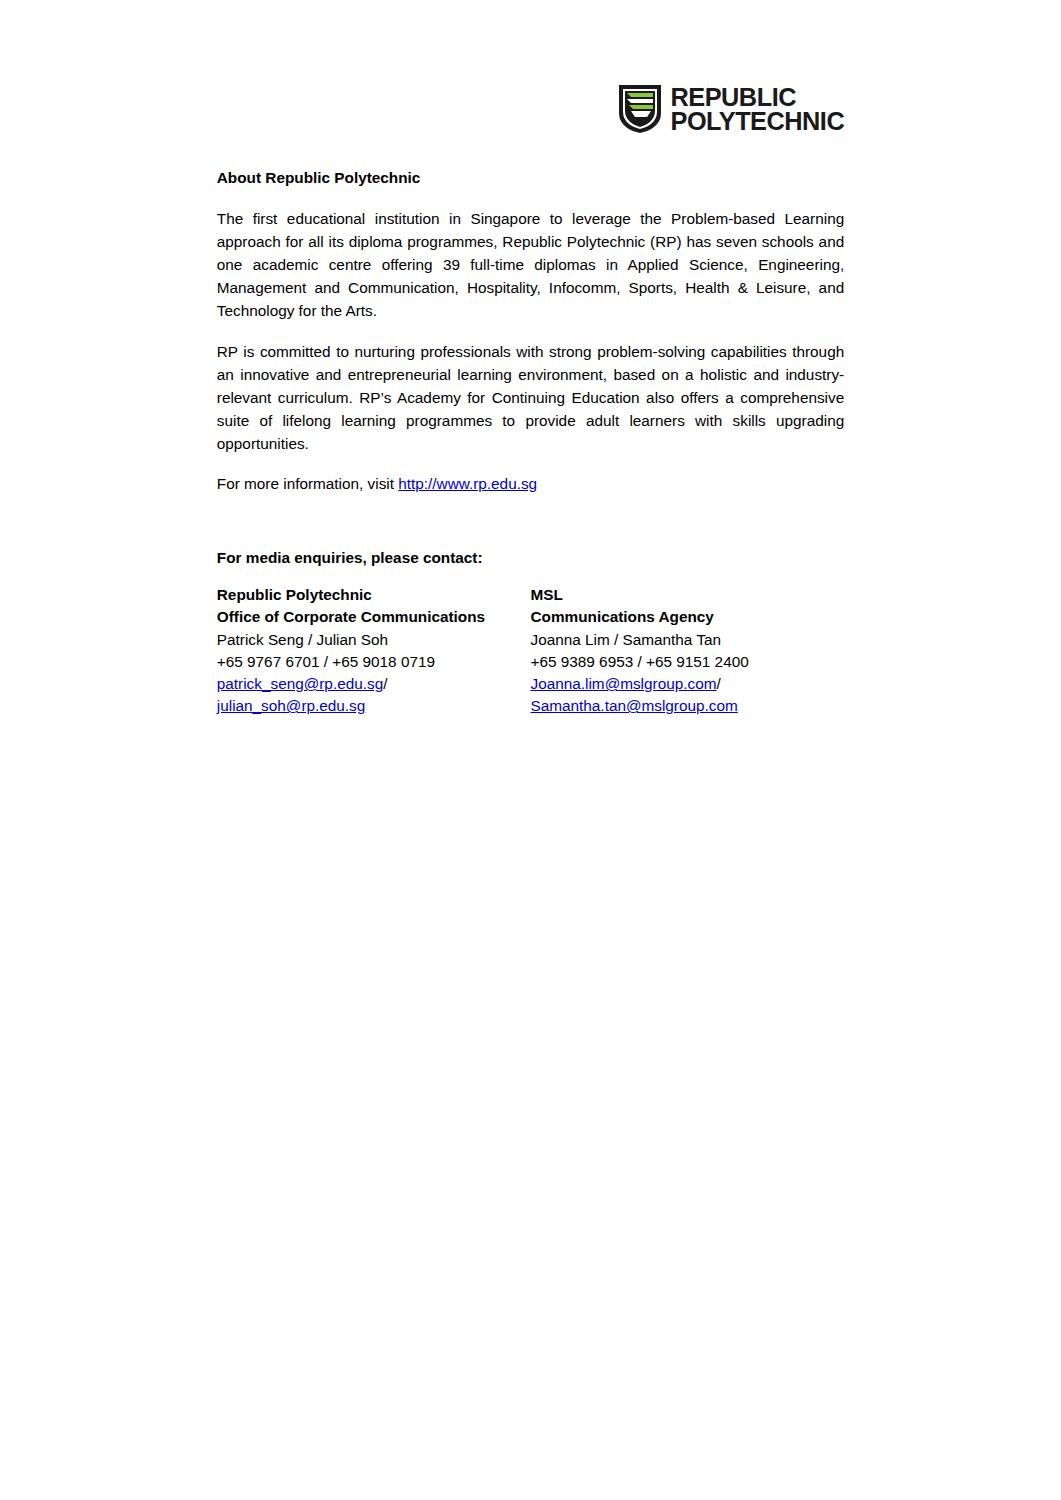REPUBLIC
POLYTECHNIC
About Republic Polytechnic
The first educational institution in Singapore to leverage the Problem-based Learning approach for all its diploma programmes, Republic Polytechnic (RP) has seven schools and one academic centre offering 39 full-time diplomas in Applied Science, Engineering, Management and Communication, Hospitality, Infocomm, Sports, Health & Leisure, and Technology for the Arts.
RP is committed to nurturing professionals with strong problem-solving capabilities through an innovative and entrepreneurial learning environment, based on a holistic and industry-relevant curriculum. RP’s Academy for Continuing Education also offers a comprehensive suite of lifelong learning programmes to provide adult learners with skills upgrading opportunities.
For more information, visit http://www.rp.edu.sg
For media enquiries, please contact:
| Republic Polytechnic Office of Corporate Communications Patrick Seng / Julian Soh +65 9767 6701 / +65 9018 0719 patrick_seng@rp.edu.sg / julian_soh@rp.edu.sg | MSL Communications Agency Joanna Lim / Samantha Tan +65 9389 6953 / +65 9151 2400 Joanna.lim@mslgroup.com / Samantha.tan@mslgroup.com |